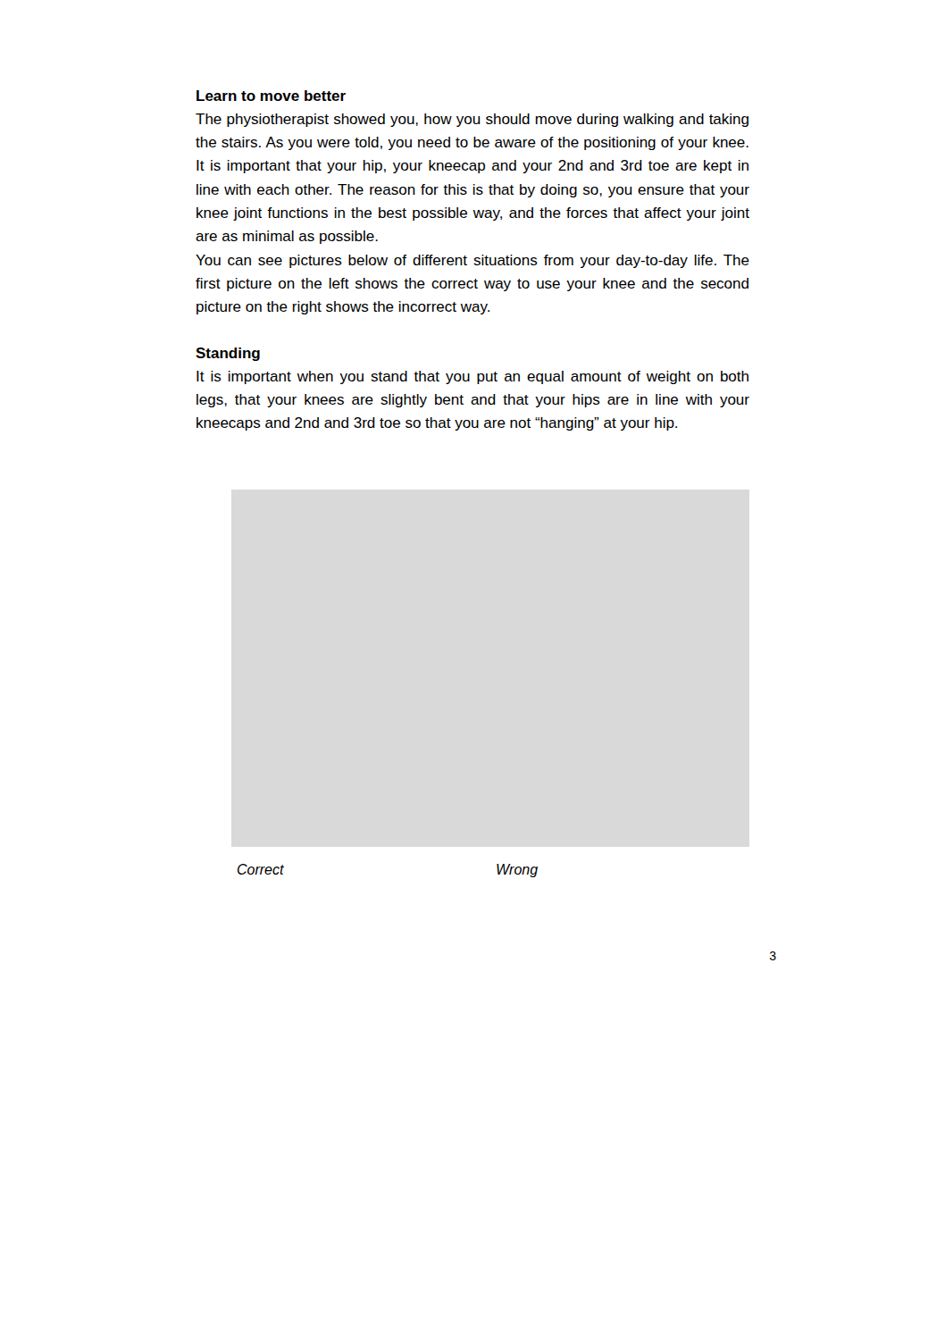Learn to move better
The physiotherapist showed you, how you should move during walking and taking the stairs. As you were told, you need to be aware of the positioning of your knee. It is important that your hip, your kneecap and your 2nd and 3rd toe are kept in line with each other. The reason for this is that by doing so, you ensure that your knee joint functions in the best possible way, and the forces that affect your joint are as minimal as possible.
You can see pictures below of different situations from your day-to-day life. The first picture on the left shows the correct way to use your knee and the second picture on the right shows the incorrect way.
Standing
It is important when you stand that you put an equal amount of weight on both legs, that your knees are slightly bent and that your hips are in line with your kneecaps and 2nd and 3rd toe so that you are not “hanging” at your hip.
Correct
Wrong
3